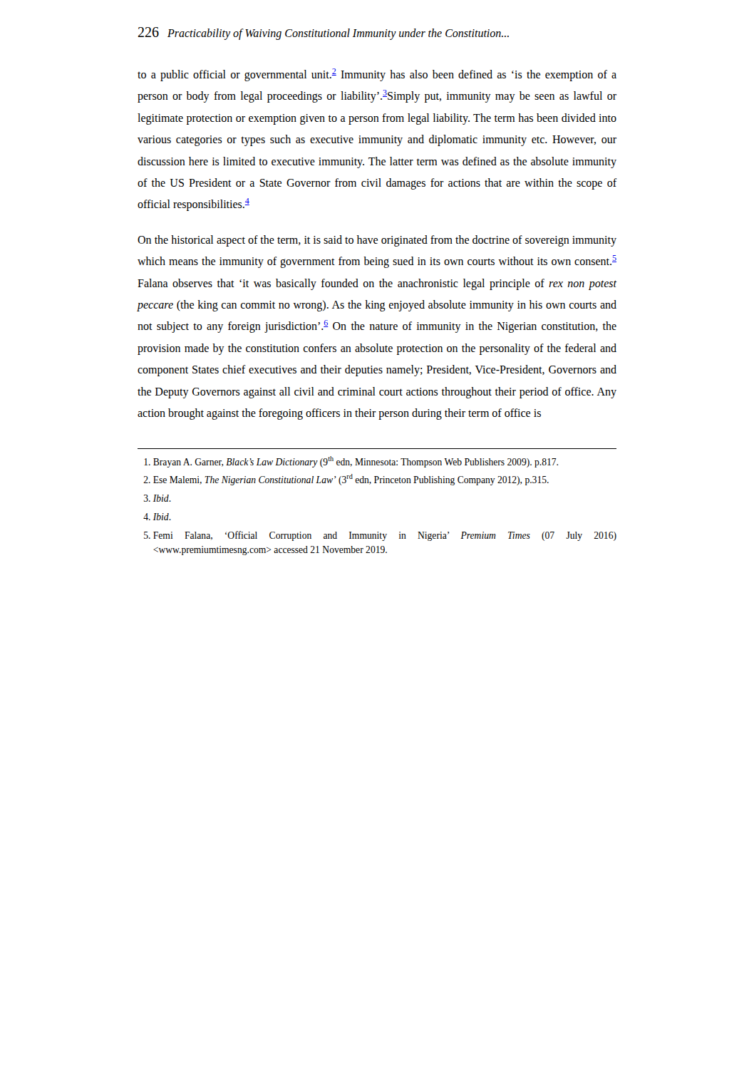226 Practicability of Waiving Constitutional Immunity under the Constitution...
to a public official or governmental unit.2 Immunity has also been defined as ‘is the exemption of a person or body from legal proceedings or liability’.3Simply put, immunity may be seen as lawful or legitimate protection or exemption given to a person from legal liability. The term has been divided into various categories or types such as executive immunity and diplomatic immunity etc. However, our discussion here is limited to executive immunity. The latter term was defined as the absolute immunity of the US President or a State Governor from civil damages for actions that are within the scope of official responsibilities.4
On the historical aspect of the term, it is said to have originated from the doctrine of sovereign immunity which means the immunity of government from being sued in its own courts without its own consent.5 Falana observes that ‘it was basically founded on the anachronistic legal principle of rex non potest peccare (the king can commit no wrong). As the king enjoyed absolute immunity in his own courts and not subject to any foreign jurisdiction’.6 On the nature of immunity in the Nigerian constitution, the provision made by the constitution confers an absolute protection on the personality of the federal and component States chief executives and their deputies namely; President, Vice-President, Governors and the Deputy Governors against all civil and criminal court actions throughout their period of office. Any action brought against the foregoing officers in their person during their term of office is
Brayan A. Garner, Black’s Law Dictionary (9th edn, Minnesota: Thompson Web Publishers 2009). p.817.
Ese Malemi, The Nigerian Constitutional Law’ (3rd edn, Princeton Publishing Company 2012), p.315.
Ibid.
Ibid.
Femi Falana, ‘Official Corruption and Immunity in Nigeria’ Premium Times (07 July 2016) <www.premiumtimesng.com> accessed 21 November 2019.